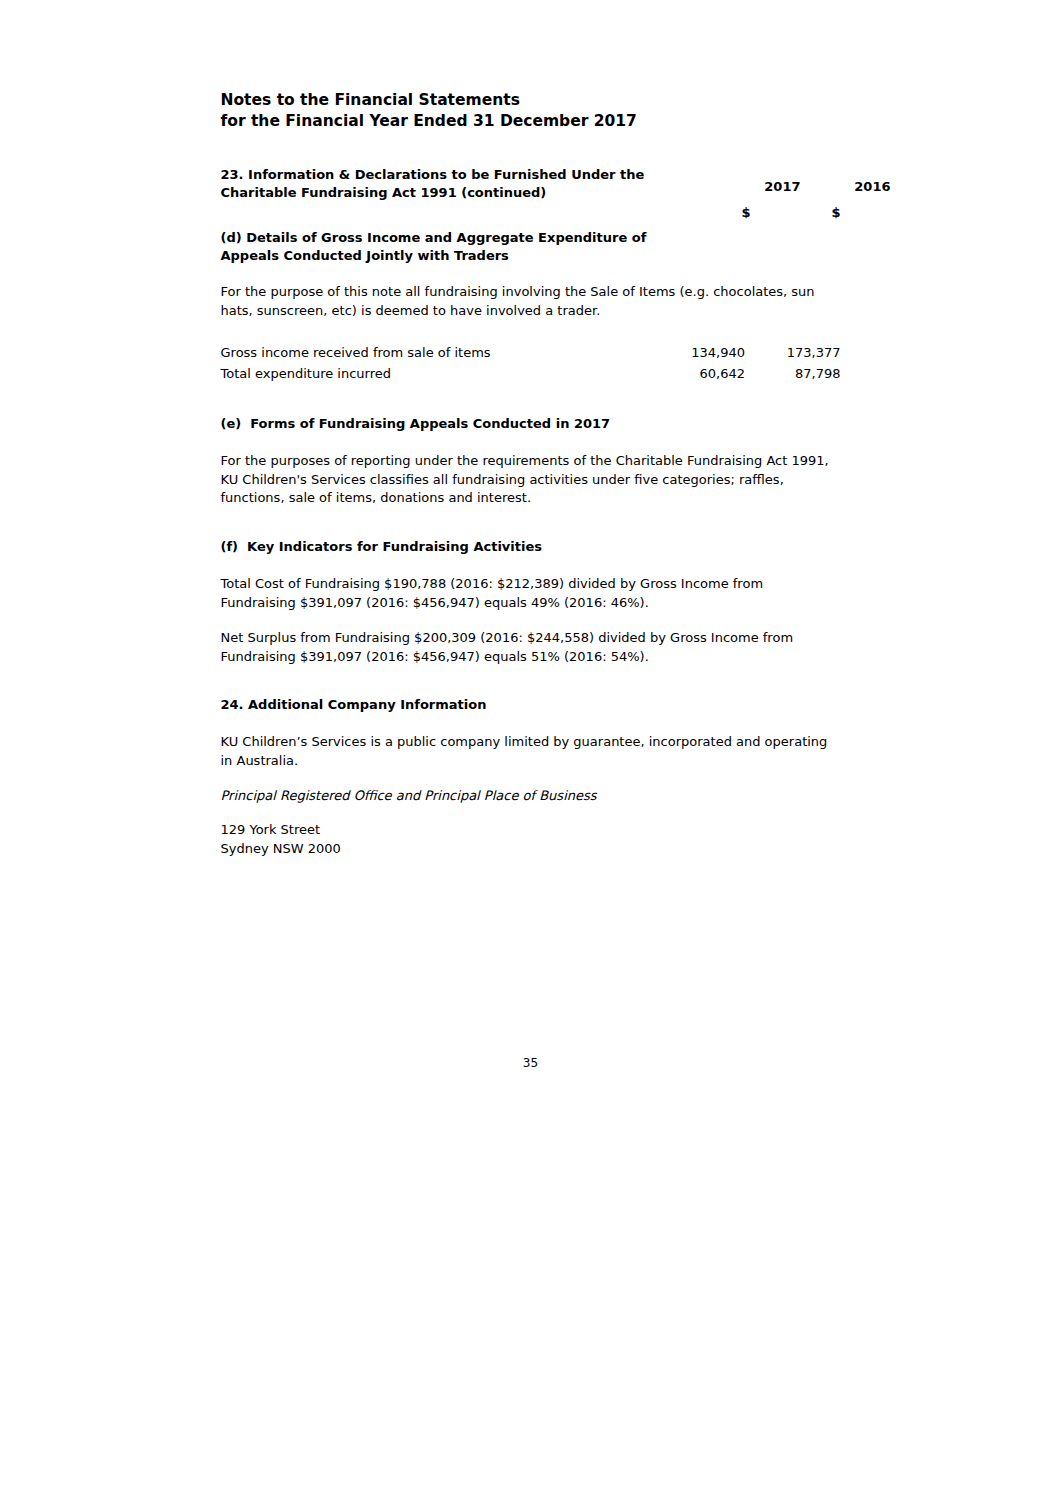Notes to the Financial Statements
for the Financial Year Ended 31 December 2017
23. Information & Declarations to be Furnished Under the Charitable Fundraising Act 1991 (continued)
20172016
$$
(d) Details of Gross Income and Aggregate Expenditure of Appeals Conducted Jointly with Traders
For the purpose of this note all fundraising involving the Sale of Items (e.g. chocolates, sun hats, sunscreen, etc) is deemed to have involved a trader.
| Gross income received from sale of items | 134,940 | 173,377 |
| Total expenditure incurred | 60,642 | 87,798 |
(e) Forms of Fundraising Appeals Conducted in 2017
For the purposes of reporting under the requirements of the Charitable Fundraising Act 1991, KU Children's Services classifies all fundraising activities under five categories; raffles, functions, sale of items, donations and interest.
(f) Key Indicators for Fundraising Activities
Total Cost of Fundraising $190,788 (2016: $212,389) divided by Gross Income from Fundraising $391,097 (2016: $456,947) equals 49% (2016: 46%).
Net Surplus from Fundraising $200,309 (2016: $244,558) divided by Gross Income from Fundraising $391,097 (2016: $456,947) equals 51% (2016: 54%).
24. Additional Company Information
KU Children’s Services is a public company limited by guarantee, incorporated and operating in Australia.
Principal Registered Office and Principal Place of Business
129 York Street
Sydney NSW 2000
35